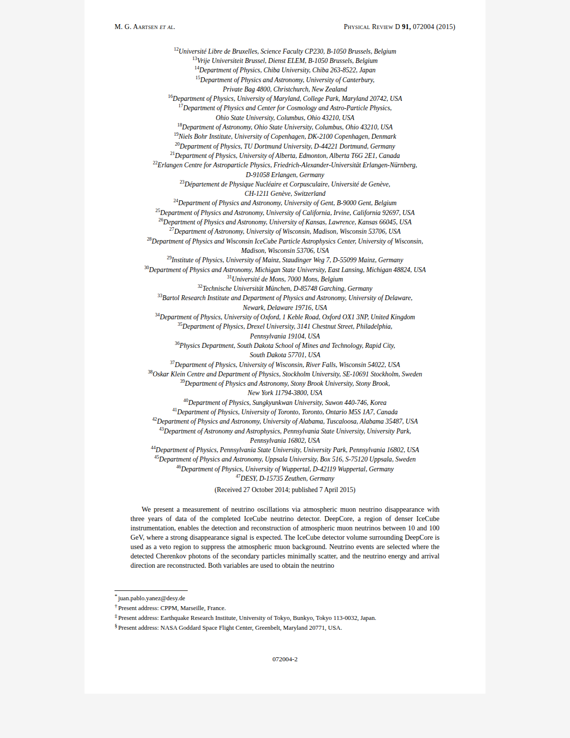M. G. Aartsen et al. Physical Review D 91, 072004 (2015)
12Université Libre de Bruxelles, Science Faculty CP230, B-1050 Brussels, Belgium
13Vrije Universiteit Brussel, Dienst ELEM, B-1050 Brussels, Belgium
14Department of Physics, Chiba University, Chiba 263-8522, Japan
15Department of Physics and Astronomy, University of Canterbury,
Private Bag 4800, Christchurch, New Zealand
16Department of Physics, University of Maryland, College Park, Maryland 20742, USA
17Department of Physics and Center for Cosmology and Astro-Particle Physics,
Ohio State University, Columbus, Ohio 43210, USA
18Department of Astronomy, Ohio State University, Columbus, Ohio 43210, USA
19Niels Bohr Institute, University of Copenhagen, DK-2100 Copenhagen, Denmark
20Department of Physics, TU Dortmund University, D-44221 Dortmund, Germany
21Department of Physics, University of Alberta, Edmonton, Alberta T6G 2E1, Canada
22Erlangen Centre for Astroparticle Physics, Friedrich-Alexander-Universität Erlangen-Nürnberg,
D-91058 Erlangen, Germany
23Département de Physique Nucléaire et Corpusculaire, Université de Genève,
CH-1211 Genève, Switzerland
24Department of Physics and Astronomy, University of Gent, B-9000 Gent, Belgium
25Department of Physics and Astronomy, University of California, Irvine, California 92697, USA
26Department of Physics and Astronomy, University of Kansas, Lawrence, Kansas 66045, USA
27Department of Astronomy, University of Wisconsin, Madison, Wisconsin 53706, USA
28Department of Physics and Wisconsin IceCube Particle Astrophysics Center, University of Wisconsin,
Madison, Wisconsin 53706, USA
29Institute of Physics, University of Mainz, Staudinger Weg 7, D-55099 Mainz, Germany
30Department of Physics and Astronomy, Michigan State University, East Lansing, Michigan 48824, USA
31Université de Mons, 7000 Mons, Belgium
32Technische Universität München, D-85748 Garching, Germany
33Bartol Research Institute and Department of Physics and Astronomy, University of Delaware,
Newark, Delaware 19716, USA
34Department of Physics, University of Oxford, 1 Keble Road, Oxford OX1 3NP, United Kingdom
35Department of Physics, Drexel University, 3141 Chestnut Street, Philadelphia,
Pennsylvania 19104, USA
36Physics Department, South Dakota School of Mines and Technology, Rapid City,
South Dakota 57701, USA
37Department of Physics, University of Wisconsin, River Falls, Wisconsin 54022, USA
38Oskar Klein Centre and Department of Physics, Stockholm University, SE-10691 Stockholm, Sweden
39Department of Physics and Astronomy, Stony Brook University, Stony Brook,
New York 11794-3800, USA
40Department of Physics, Sungkyunkwan University, Suwon 440-746, Korea
41Department of Physics, University of Toronto, Toronto, Ontario M5S 1A7, Canada
42Department of Physics and Astronomy, University of Alabama, Tuscaloosa, Alabama 35487, USA
43Department of Astronomy and Astrophysics, Pennsylvania State University, University Park,
Pennsylvania 16802, USA
44Department of Physics, Pennsylvania State University, University Park, Pennsylvania 16802, USA
45Department of Physics and Astronomy, Uppsala University, Box 516, S-75120 Uppsala, Sweden
46Department of Physics, University of Wuppertal, D-42119 Wuppertal, Germany
47DESY, D-15735 Zeuthen, Germany
(Received 27 October 2014; published 7 April 2015)
We present a measurement of neutrino oscillations via atmospheric muon neutrino disappearance with three years of data of the completed IceCube neutrino detector. DeepCore, a region of denser IceCube instrumentation, enables the detection and reconstruction of atmospheric muon neutrinos between 10 and 100 GeV, where a strong disappearance signal is expected. The IceCube detector volume surrounding DeepCore is used as a veto region to suppress the atmospheric muon background. Neutrino events are selected where the detected Cherenkov photons of the secondary particles minimally scatter, and the neutrino energy and arrival direction are reconstructed. Both variables are used to obtain the neutrino
*juan.pablo.yanez@desy.de
†Present address: CPPM, Marseille, France.
‡Present address: Earthquake Research Institute, University of Tokyo, Bunkyo, Tokyo 113-0032, Japan.
§Present address: NASA Goddard Space Flight Center, Greenbelt, Maryland 20771, USA.
072004-2